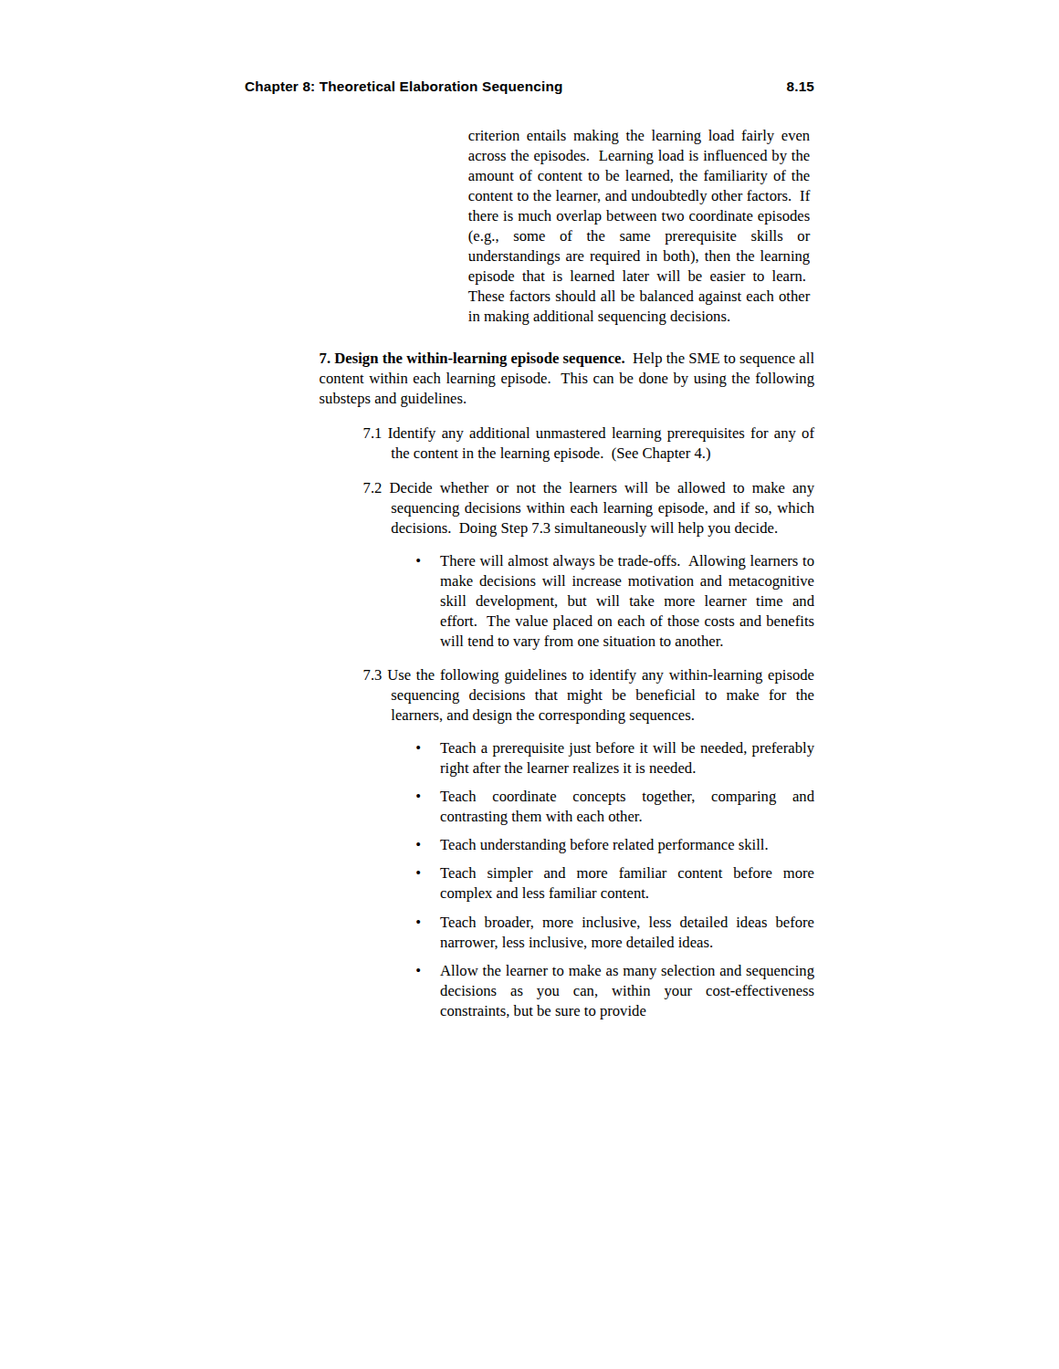Chapter 8: Theoretical Elaboration Sequencing 8.15
criterion entails making the learning load fairly even across the episodes. Learning load is influenced by the amount of content to be learned, the familiarity of the content to the learner, and undoubtedly other factors. If there is much overlap between two coordinate episodes (e.g., some of the same prerequisite skills or understandings are required in both), then the learning episode that is learned later will be easier to learn. These factors should all be balanced against each other in making additional sequencing decisions.
7. Design the within-learning episode sequence. Help the SME to sequence all content within each learning episode. This can be done by using the following substeps and guidelines.
7.1 Identify any additional unmastered learning prerequisites for any of the content in the learning episode. (See Chapter 4.)
7.2 Decide whether or not the learners will be allowed to make any sequencing decisions within each learning episode, and if so, which decisions. Doing Step 7.3 simultaneously will help you decide.
There will almost always be trade-offs. Allowing learners to make decisions will increase motivation and metacognitive skill development, but will take more learner time and effort. The value placed on each of those costs and benefits will tend to vary from one situation to another.
7.3 Use the following guidelines to identify any within-learning episode sequencing decisions that might be beneficial to make for the learners, and design the corresponding sequences.
Teach a prerequisite just before it will be needed, preferably right after the learner realizes it is needed.
Teach coordinate concepts together, comparing and contrasting them with each other.
Teach understanding before related performance skill.
Teach simpler and more familiar content before more complex and less familiar content.
Teach broader, more inclusive, less detailed ideas before narrower, less inclusive, more detailed ideas.
Allow the learner to make as many selection and sequencing decisions as you can, within your cost-effectiveness constraints, but be sure to provide